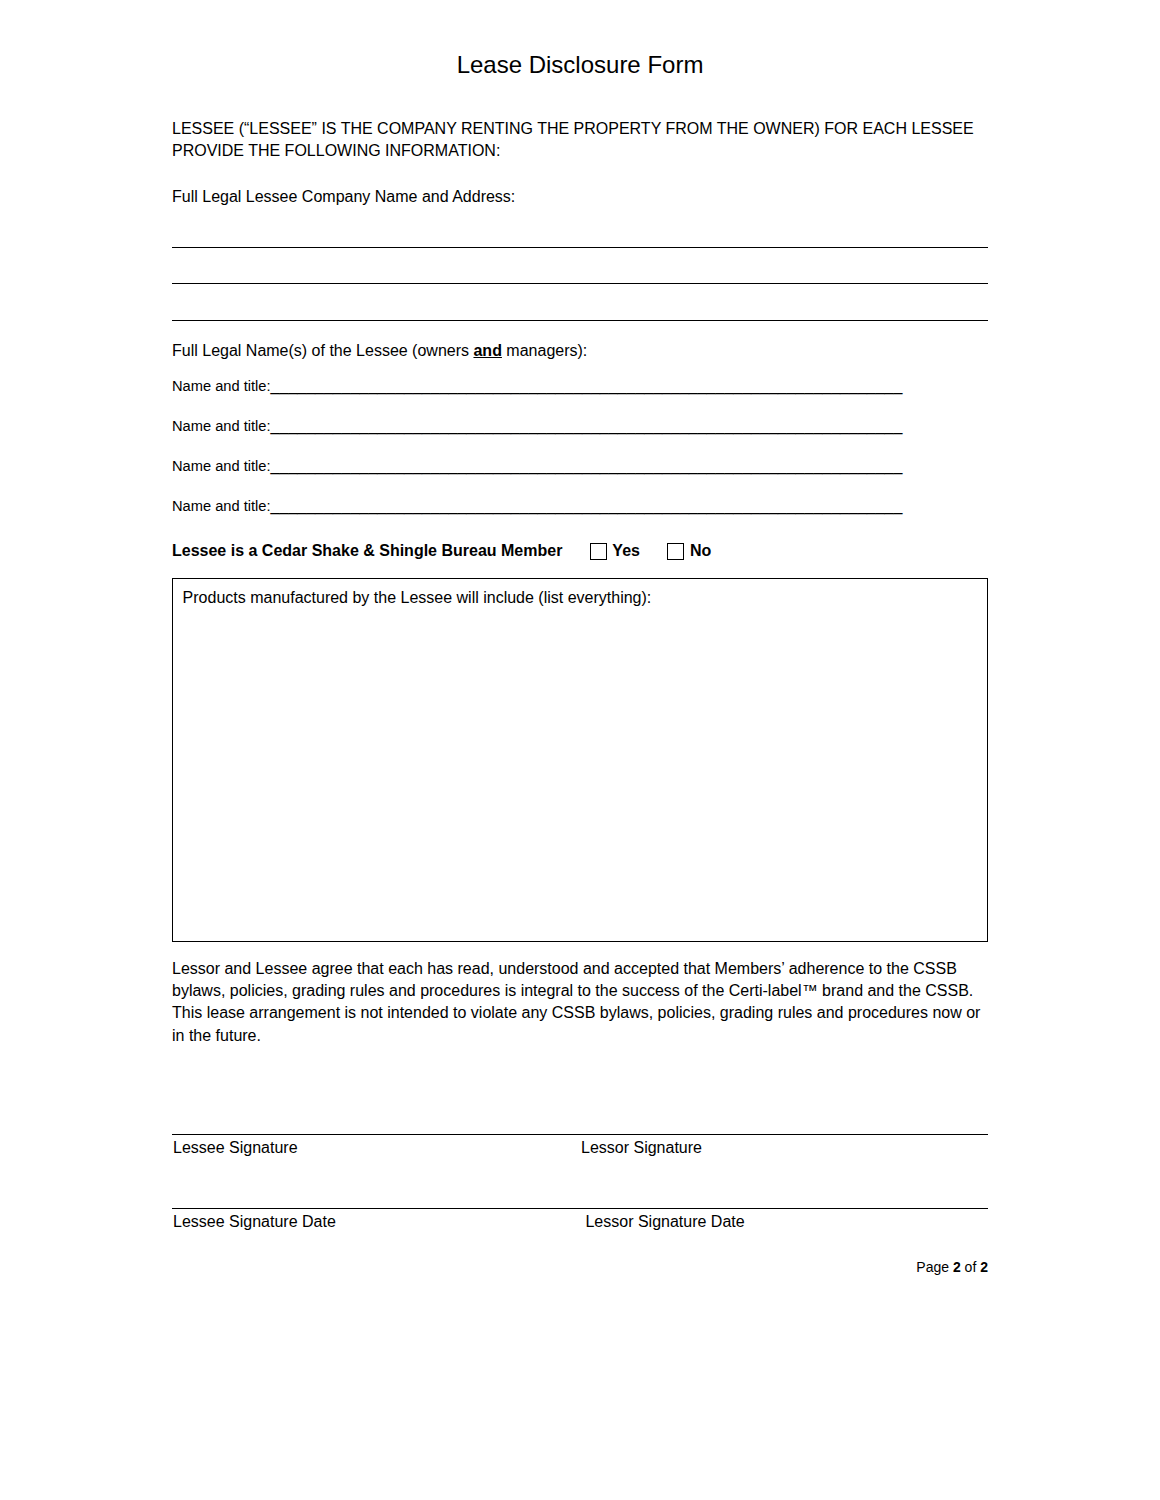Lease Disclosure Form
Lessee (“Lessee” is the company renting the property from the owner) for each Lessee provide the following information:
Full Legal Lessee Company Name and Address:
Full Legal Name(s) of the Lessee (owners and managers):
Name and title:_______________________________________________________________________
Name and title:_______________________________________________________________________
Name and title:_______________________________________________________________________
Name and title:_______________________________________________________________________
Lessee is a Cedar Shake & Shingle Bureau Member Yes No
Products manufactured by the Lessee will include (list everything):
Lessor and Lessee agree that each has read, understood and accepted that Members’ adherence to the CSSB bylaws, policies, grading rules and procedures is integral to the success of the Certi-label™ brand and the CSSB. This lease arrangement is not intended to violate any CSSB bylaws, policies, grading rules and procedures now or in the future.
| Lessee Signature | Lessor Signature |
| Lessee Signature Date | Lessor Signature Date |
Page 2 of 2